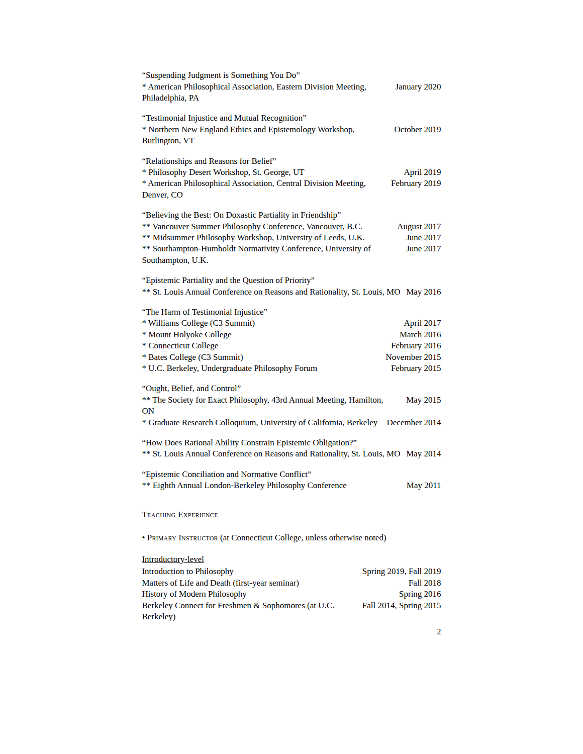“Suspending Judgment is Something You Do”
| * American Philosophical Association, Eastern Division Meeting, Philadelphia, PA | January 2020 |
“Testimonial Injustice and Mutual Recognition”
| * Northern New England Ethics and Epistemology Workshop, Burlington, VT | October 2019 |
“Relationships and Reasons for Belief”
| * Philosophy Desert Workshop, St. George, UT | April 2019 |
| * American Philosophical Association, Central Division Meeting, Denver, CO | February 2019 |
“Believing the Best: On Doxastic Partiality in Friendship”
| ** Vancouver Summer Philosophy Conference, Vancouver, B.C. | August 2017 |
| ** Midsummer Philosophy Workshop, University of Leeds, U.K. | June 2017 |
| ** Southampton-Humboldt Normativity Conference, University of Southampton, U.K. | June 2017 |
“Epistemic Partiality and the Question of Priority”
| ** St. Louis Annual Conference on Reasons and Rationality, St. Louis, MO | May 2016 |
“The Harm of Testimonial Injustice”
| * Williams College (C3 Summit) | April 2017 |
| * Mount Holyoke College | March 2016 |
| * Connecticut College | February 2016 |
| * Bates College (C3 Summit) | November 2015 |
| * U.C. Berkeley, Undergraduate Philosophy Forum | February 2015 |
“Ought, Belief, and Control”
| ** The Society for Exact Philosophy, 43rd Annual Meeting, Hamilton, ON | May 2015 |
| * Graduate Research Colloquium, University of California, Berkeley | December 2014 |
“How Does Rational Ability Constrain Epistemic Obligation?”
| ** St. Louis Annual Conference on Reasons and Rationality, St. Louis, MO | May 2014 |
“Epistemic Conciliation and Normative Conflict”
| ** Eighth Annual London-Berkeley Philosophy Conference | May 2011 |
Teaching Experience
• Primary Instructor (at Connecticut College, unless otherwise noted)
Introductory-level
| Introduction to Philosophy | Spring 2019, Fall 2019 |
| Matters of Life and Death (first-year seminar) | Fall 2018 |
| History of Modern Philosophy | Spring 2016 |
| Berkeley Connect for Freshmen & Sophomores (at U.C. Berkeley) | Fall 2014, Spring 2015 |
2